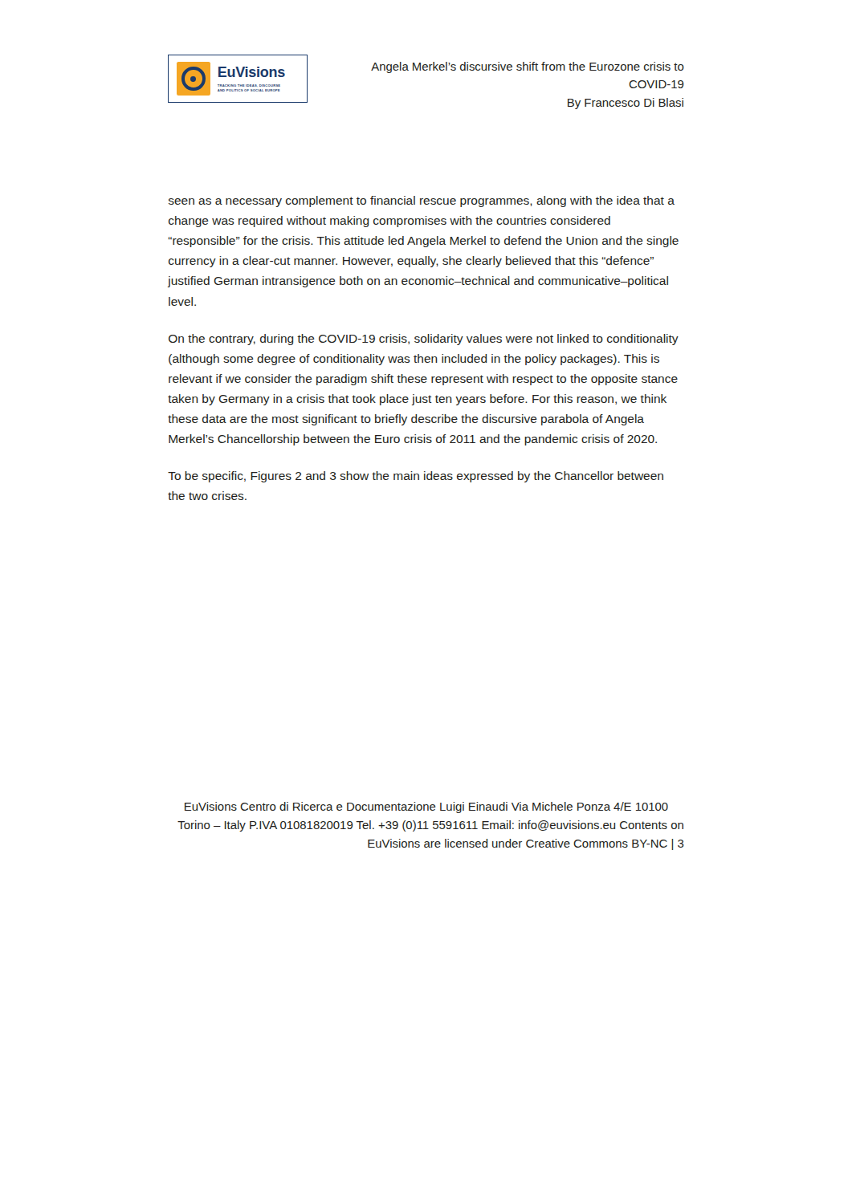EuVisions
Tracking the ideas, discourse
and politics of social Europe
Angela Merkel’s discursive shift from the Eurozone crisis to COVID-19
By Francesco Di Blasi
seen as a necessary complement to financial rescue programmes, along with the idea that a change was required without making compromises with the countries considered “responsible” for the crisis. This attitude led Angela Merkel to defend the Union and the single currency in a clear-cut manner. However, equally, she clearly believed that this “defence” justified German intransigence both on an economic–technical and communicative–political level.
On the contrary, during the COVID-19 crisis, solidarity values were not linked to conditionality (although some degree of conditionality was then included in the policy packages). This is relevant if we consider the paradigm shift these represent with respect to the opposite stance taken by Germany in a crisis that took place just ten years before. For this reason, we think these data are the most significant to briefly describe the discursive parabola of Angela Merkel’s Chancellorship between the Euro crisis of 2011 and the pandemic crisis of 2020.
To be specific, Figures 2 and 3 show the main ideas expressed by the Chancellor between the two crises.
EuVisions Centro di Ricerca e Documentazione Luigi Einaudi Via Michele Ponza 4/E 10100
Torino – Italy P.IVA 01081820019 Tel. +39 (0)11 5591611 Email: info@euvisions.eu Contents on EuVisions are licensed under Creative Commons BY-NC | 3